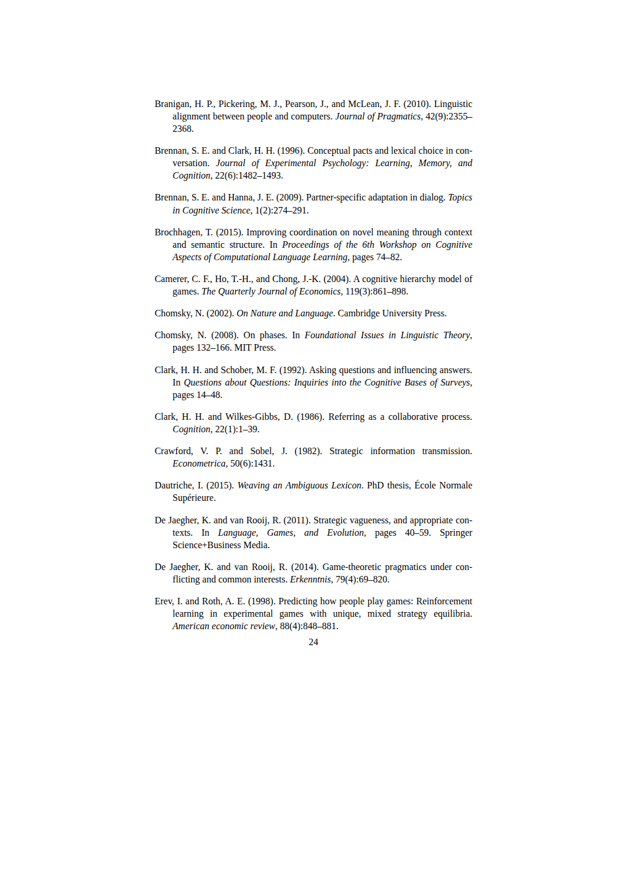Branigan, H. P., Pickering, M. J., Pearson, J., and McLean, J. F. (2010). Linguistic alignment between people and computers. Journal of Pragmatics, 42(9):2355–2368.
Brennan, S. E. and Clark, H. H. (1996). Conceptual pacts and lexical choice in conversation. Journal of Experimental Psychology: Learning, Memory, and Cognition, 22(6):1482–1493.
Brennan, S. E. and Hanna, J. E. (2009). Partner-specific adaptation in dialog. Topics in Cognitive Science, 1(2):274–291.
Brochhagen, T. (2015). Improving coordination on novel meaning through context and semantic structure. In Proceedings of the 6th Workshop on Cognitive Aspects of Computational Language Learning, pages 74–82.
Camerer, C. F., Ho, T.-H., and Chong, J.-K. (2004). A cognitive hierarchy model of games. The Quarterly Journal of Economics, 119(3):861–898.
Chomsky, N. (2002). On Nature and Language. Cambridge University Press.
Chomsky, N. (2008). On phases. In Foundational Issues in Linguistic Theory, pages 132–166. MIT Press.
Clark, H. H. and Schober, M. F. (1992). Asking questions and influencing answers. In Questions about Questions: Inquiries into the Cognitive Bases of Surveys, pages 14–48.
Clark, H. H. and Wilkes-Gibbs, D. (1986). Referring as a collaborative process. Cognition, 22(1):1–39.
Crawford, V. P. and Sobel, J. (1982). Strategic information transmission. Econometrica, 50(6):1431.
Dautriche, I. (2015). Weaving an Ambiguous Lexicon. PhD thesis, École Normale Supérieure.
De Jaegher, K. and van Rooij, R. (2011). Strategic vagueness, and appropriate contexts. In Language, Games, and Evolution, pages 40–59. Springer Science+Business Media.
De Jaegher, K. and van Rooij, R. (2014). Game-theoretic pragmatics under conflicting and common interests. Erkenntnis, 79(4):69–820.
Erev, I. and Roth, A. E. (1998). Predicting how people play games: Reinforcement learning in experimental games with unique, mixed strategy equilibria. American economic review, 88(4):848–881.
24